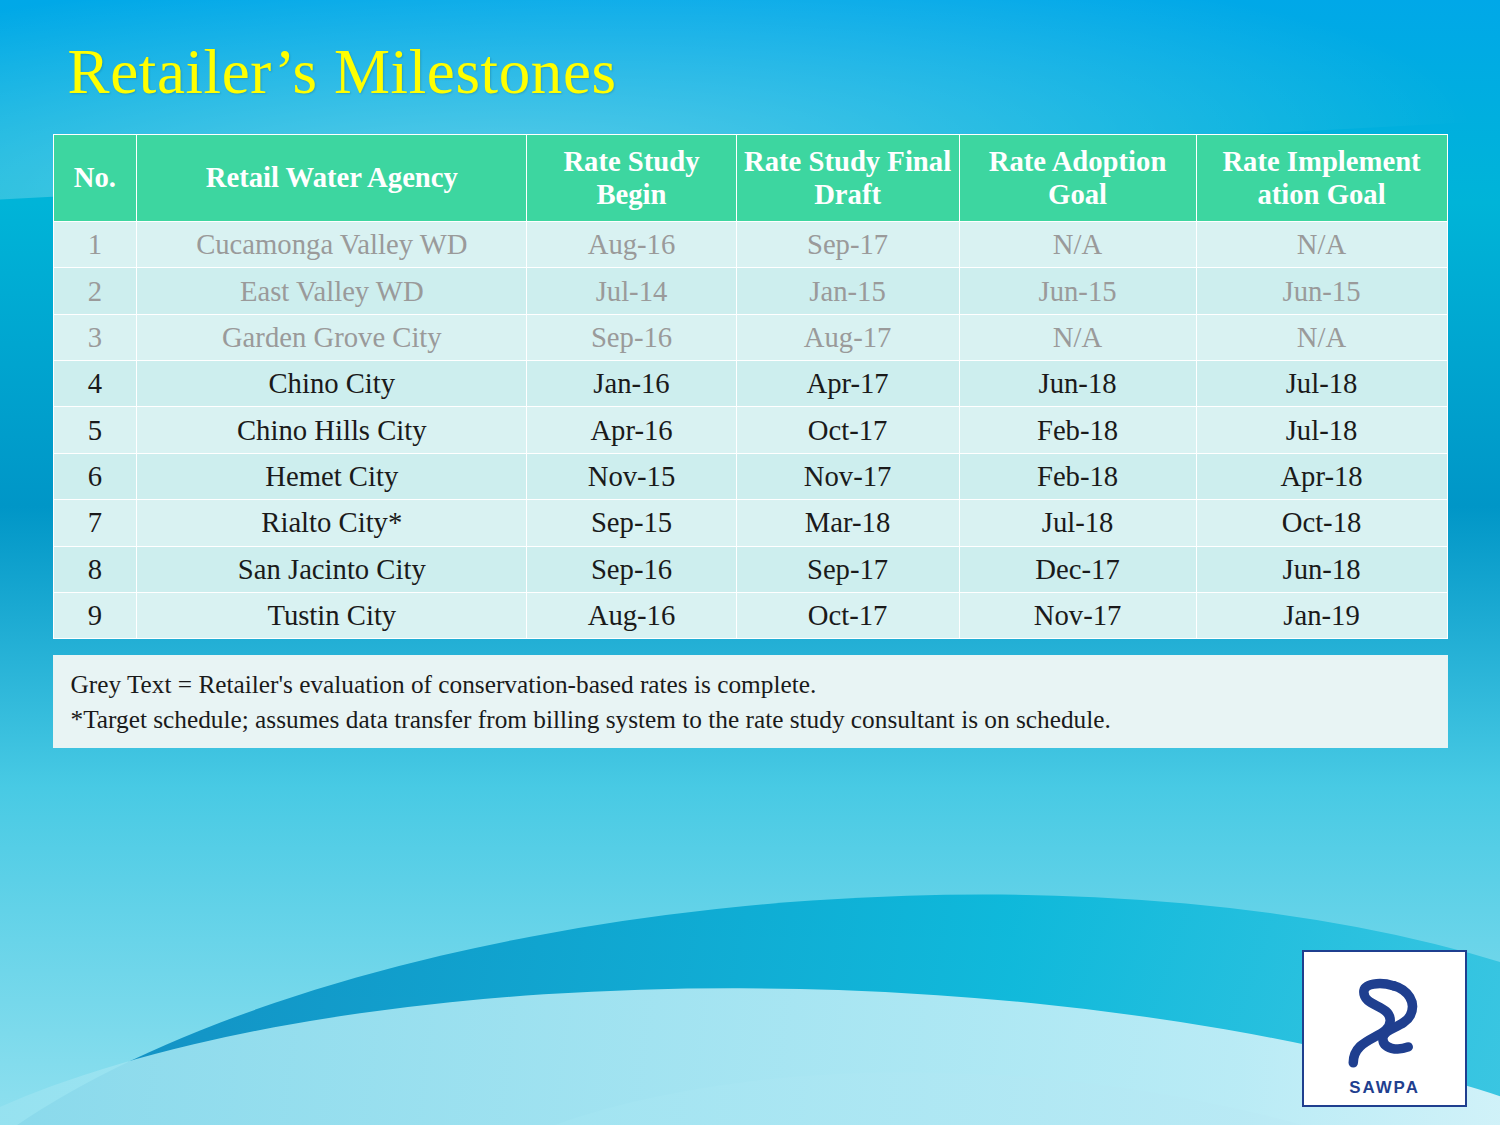Retailer’s Milestones
| No. | Retail Water Agency | Rate Study Begin | Rate Study Final Draft | Rate Adoption Goal | Rate Implement ation Goal |
| --- | --- | --- | --- | --- | --- |
| 1 | Cucamonga Valley WD | Aug-16 | Sep-17 | N/A | N/A |
| 2 | East Valley WD | Jul-14 | Jan-15 | Jun-15 | Jun-15 |
| 3 | Garden Grove City | Sep-16 | Aug-17 | N/A | N/A |
| 4 | Chino City | Jan-16 | Apr-17 | Jun-18 | Jul-18 |
| 5 | Chino Hills City | Apr-16 | Oct-17 | Feb-18 | Jul-18 |
| 6 | Hemet City | Nov-15 | Nov-17 | Feb-18 | Apr-18 |
| 7 | Rialto City* | Sep-15 | Mar-18 | Jul-18 | Oct-18 |
| 8 | San Jacinto City | Sep-16 | Sep-17 | Dec-17 | Jun-18 |
| 9 | Tustin City | Aug-16 | Oct-17 | Nov-17 | Jan-19 |
Grey Text = Retailer's evaluation of conservation-based rates is complete.
*Target schedule; assumes data transfer from billing system to the rate study consultant is on schedule.
SAWPA